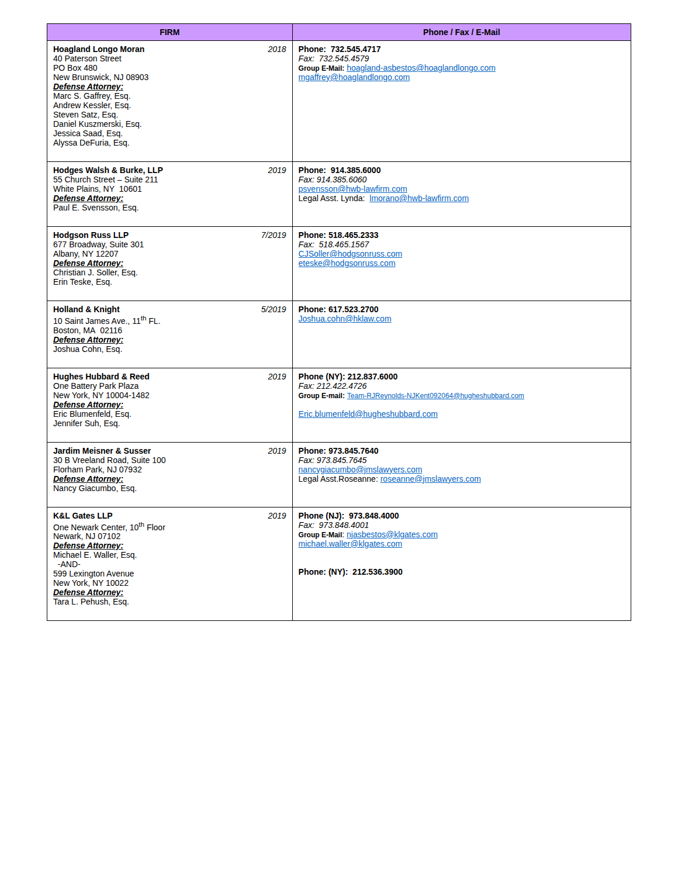| FIRM | Phone / Fax / E-Mail |
| --- | --- |
| Hoagland Longo Moran 2018 40 Paterson Street PO Box 480 New Brunswick, NJ 08903 Defense Attorney: Marc S. Gaffrey, Esq. Andrew Kessler, Esq. Steven Satz, Esq. Daniel Kuszmerski, Esq. Jessica Saad, Esq. Alyssa DeFuria, Esq. | Phone: 732.545.4717 Fax: 732.545.4579 Group E-Mail: hoagland-asbestos@hoaglandlongo.com mgaffrey@hoaglandlongo.com |
| Hodges Walsh & Burke, LLP 2019 55 Church Street – Suite 211 White Plains, NY 10601 Defense Attorney: Paul E. Svensson, Esq. | Phone: 914.385.6000 Fax: 914.385.6060 psvensson@hwb-lawfirm.com Legal Asst. Lynda: lmorano@hwb-lawfirm.com |
| Hodgson Russ LLP 7/2019 677 Broadway, Suite 301 Albany, NY 12207 Defense Attorney: Christian J. Soller, Esq. Erin Teske, Esq. | Phone: 518.465.2333 Fax: 518.465.1567 CJSoller@hodgsonruss.com eteske@hodgsonruss.com |
| Holland & Knight 5/2019 10 Saint James Ave., 11 th FL. Boston, MA 02116 Defense Attorney: Joshua Cohn, Esq. | Phone: 617.523.2700 Joshua.cohn@hklaw.com |
| Hughes Hubbard & Reed 2019 One Battery Park Plaza New York, NY 10004-1482 Defense Attorney: Eric Blumenfeld, Esq. Jennifer Suh, Esq. | Phone (NY): 212.837.6000 Fax: 212.422.4726 Group E-mail: Team-RJReynolds-NJKent092064@hugheshubbard.com Eric.blumenfeld@hugheshubbard.com |
| Jardim Meisner & Susser 2019 30 B Vreeland Road, Suite 100 Florham Park, NJ 07932 Defense Attorney: Nancy Giacumbo, Esq. | Phone: 973.845.7640 Fax: 973.845.7645 nancygiacumbo@jmslawyers.com Legal Asst.Roseanne: roseanne@jmslawyers.com |
| K&L Gates LLP 2019 One Newark Center, 10 th Floor Newark, NJ 07102 Defense Attorney: Michael E. Waller, Esq. -AND- 599 Lexington Avenue New York, NY 10022 Defense Attorney: Tara L. Pehush, Esq. | Phone (NJ): 973.848.4000 Fax: 973.848.4001 Group E-Mail : njasbestos@klgates.com michael.waller@klgates.com Phone: (NY): 212.536.3900 |